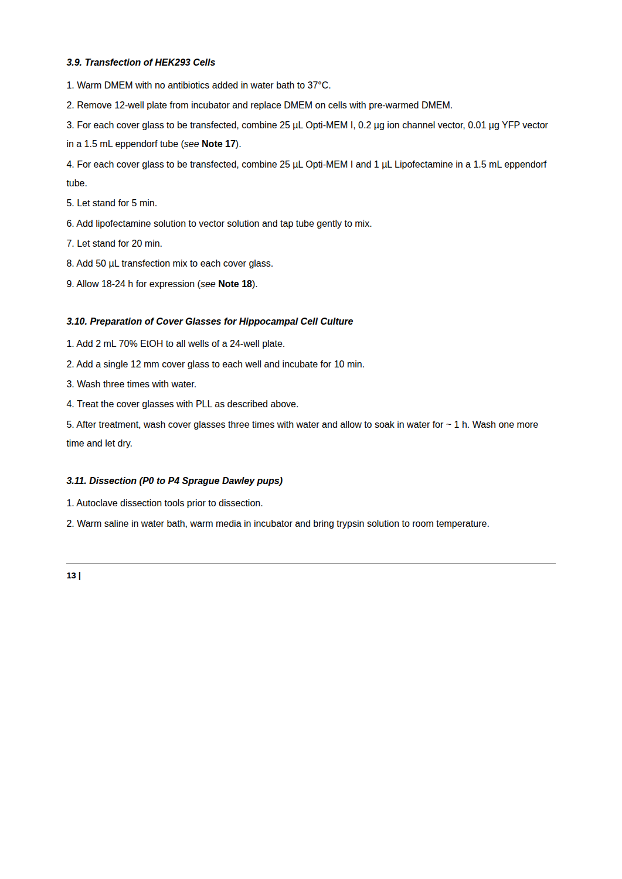3.9. Transfection of HEK293 Cells
1. Warm DMEM with no antibiotics added in water bath to 37°C.
2. Remove 12-well plate from incubator and replace DMEM on cells with pre-warmed DMEM.
3. For each cover glass to be transfected, combine 25 µL Opti-MEM I, 0.2 µg ion channel vector, 0.01 µg YFP vector in a 1.5 mL eppendorf tube (see Note 17).
4. For each cover glass to be transfected, combine 25 µL Opti-MEM I and 1 µL Lipofectamine in a 1.5 mL eppendorf tube.
5. Let stand for 5 min.
6. Add lipofectamine solution to vector solution and tap tube gently to mix.
7. Let stand for 20 min.
8. Add 50 µL transfection mix to each cover glass.
9. Allow 18-24 h for expression (see Note 18).
3.10. Preparation of Cover Glasses for Hippocampal Cell Culture
1. Add 2 mL 70% EtOH to all wells of a 24-well plate.
2. Add a single 12 mm cover glass to each well and incubate for 10 min.
3. Wash three times with water.
4. Treat the cover glasses with PLL as described above.
5. After treatment, wash cover glasses three times with water and allow to soak in water for ~ 1 h. Wash one more time and let dry.
3.11. Dissection (P0 to P4 Sprague Dawley pups)
1. Autoclave dissection tools prior to dissection.
2. Warm saline in water bath, warm media in incubator and bring trypsin solution to room temperature.
13 |